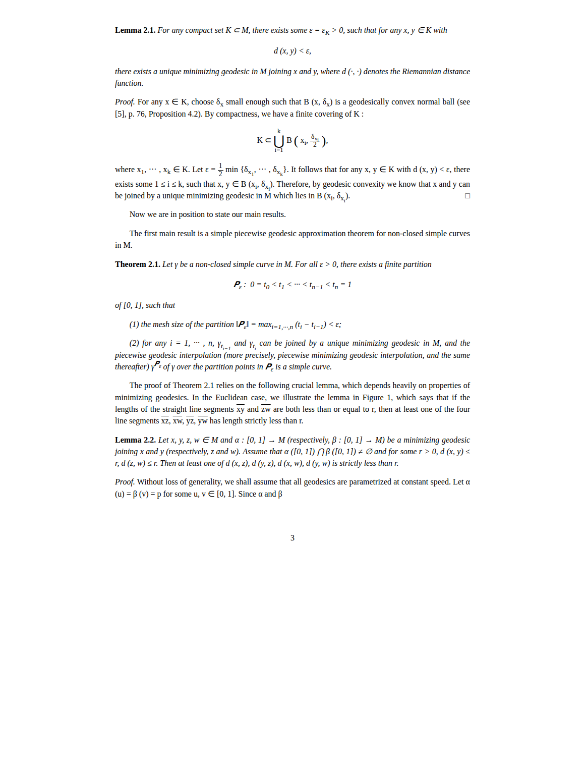Lemma 2.1. For any compact set K ⊂ M, there exists some ε = εK > 0, such that for any x, y ∈ K with
d (x, y) < ε,
there exists a unique minimizing geodesic in M joining x and y, where d (·, ·) denotes the Riemannian distance function.
Proof. For any x ∈ K, choose δx small enough such that B (x, δx) is a geodesically convex normal ball (see [5], p. 76, Proposition 4.2). By compactness, we have a finite covering of K :
K ⊂ k⋃i=1 B ( xi, δxi 2 ),
where x1, ··· , xk ∈ K. Let ε = 12 min {δx1, ··· , δxk}. It follows that for any x, y ∈ K with d (x, y) < ε, there exists some 1 ≤ i ≤ k, such that x, y ∈ B (xi, δxi). Therefore, by geodesic convexity we know that x and y can be joined by a unique minimizing geodesic in M which lies in B (xi, δxi). □
Now we are in position to state our main results.
The first main result is a simple piecewise geodesic approximation theorem for non-closed simple curves in M.
Theorem 2.1. Let γ be a non-closed simple curve in M. For all ε > 0, there exists a finite partition
𝑷ε : 0 = t0 < t1 < ··· < tn−1 < tn = 1
of [0, 1], such that
(1) the mesh size of the partition ‖𝑷ε‖ = maxi=1,···,n (ti − ti−1) < ε;
(2) for any i = 1, ··· , n, γti−1 and γti can be joined by a unique minimizing geodesic in M, and the piecewise geodesic interpolation (more precisely, piecewise minimizing geodesic interpolation, and the same thereafter) γ𝑷ε of γ over the partition points in 𝑷ε is a simple curve.
The proof of Theorem 2.1 relies on the following crucial lemma, which depends heavily on properties of minimizing geodesics. In the Euclidean case, we illustrate the lemma in Figure 1, which says that if the lengths of the straight line segments xy and zw are both less than or equal to r, then at least one of the four line segments xz, xw, yz, yw has length strictly less than r.
Lemma 2.2. Let x, y, z, w ∈ M and α : [0, 1] → M (respectively, β : [0, 1] → M) be a minimizing geodesic joining x and y (respectively, z and w). Assume that α ([0, 1]) ⋂ β ([0, 1]) ≠ ∅ and for some r > 0, d (x, y) ≤ r, d (z, w) ≤ r. Then at least one of d (x, z), d (y, z), d (x, w), d (y, w) is strictly less than r.
Proof. Without loss of generality, we shall assume that all geodesics are parametrized at constant speed. Let α (u) = β (v) = p for some u, v ∈ [0, 1]. Since α and β
3